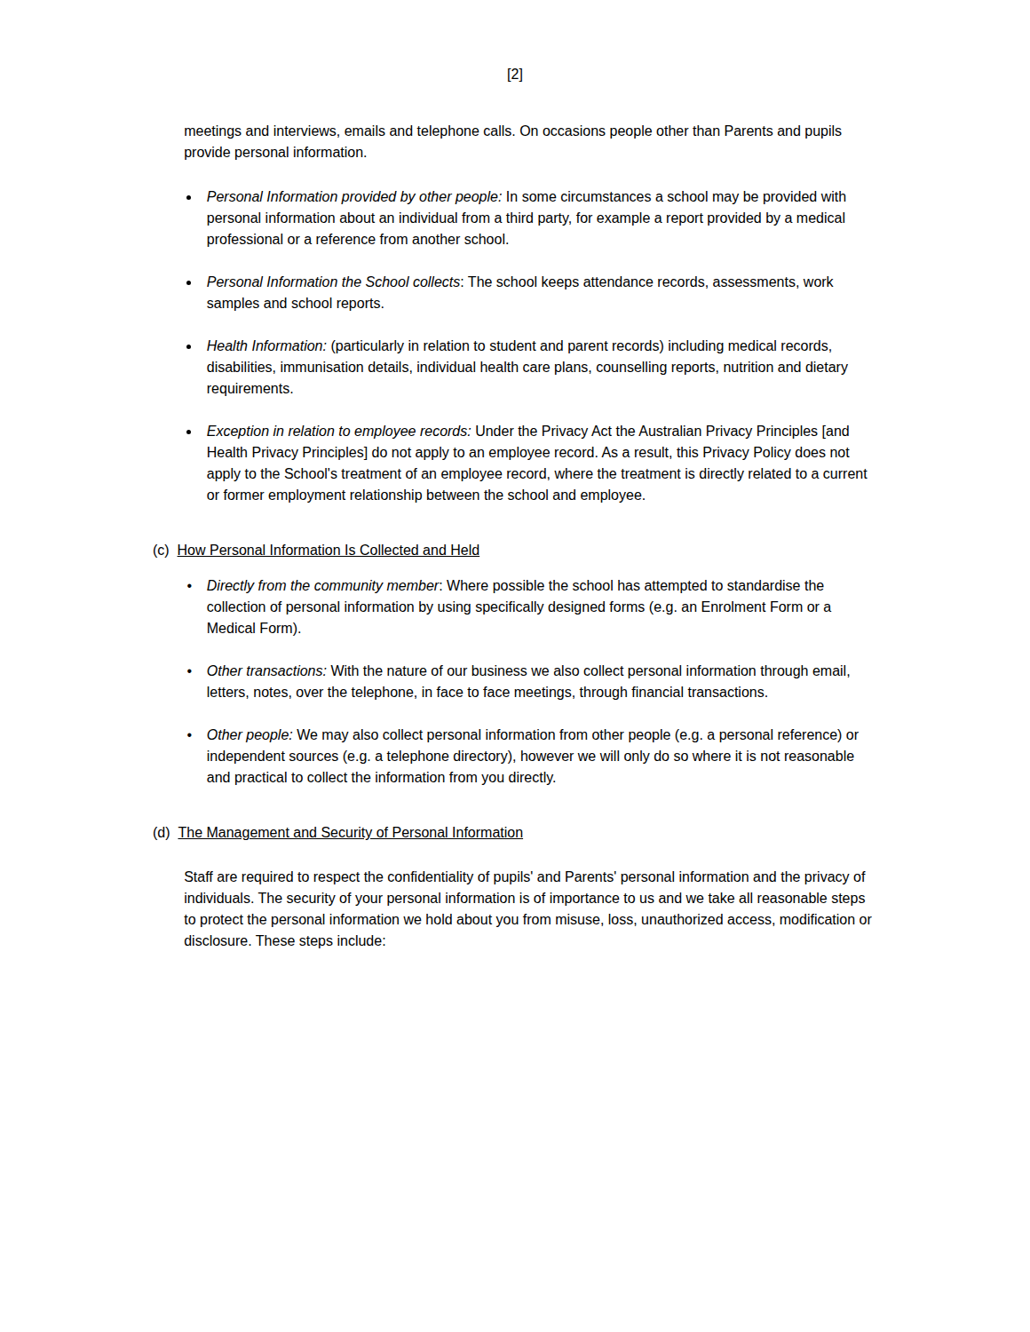[2]
meetings and interviews, emails and telephone calls. On occasions people other than Parents and pupils provide personal information.
Personal Information provided by other people: In some circumstances a school may be provided with personal information about an individual from a third party, for example a report provided by a medical professional or a reference from another school.
Personal Information the School collects: The school keeps attendance records, assessments, work samples and school reports.
Health Information: (particularly in relation to student and parent records) including medical records, disabilities, immunisation details, individual health care plans, counselling reports, nutrition and dietary requirements.
Exception in relation to employee records: Under the Privacy Act the Australian Privacy Principles [and Health Privacy Principles] do not apply to an employee record. As a result, this Privacy Policy does not apply to the School's treatment of an employee record, where the treatment is directly related to a current or former employment relationship between the school and employee.
(c) How Personal Information Is Collected and Held
Directly from the community member: Where possible the school has attempted to standardise the collection of personal information by using specifically designed forms (e.g. an Enrolment Form or a Medical Form).
Other transactions: With the nature of our business we also collect personal information through email, letters, notes, over the telephone, in face to face meetings, through financial transactions.
Other people: We may also collect personal information from other people (e.g. a personal reference) or independent sources (e.g. a telephone directory), however we will only do so where it is not reasonable and practical to collect the information from you directly.
(d) The Management and Security of Personal Information
Staff are required to respect the confidentiality of pupils' and Parents' personal information and the privacy of individuals. The security of your personal information is of importance to us and we take all reasonable steps to protect the personal information we hold about you from misuse, loss, unauthorized access, modification or disclosure. These steps include: